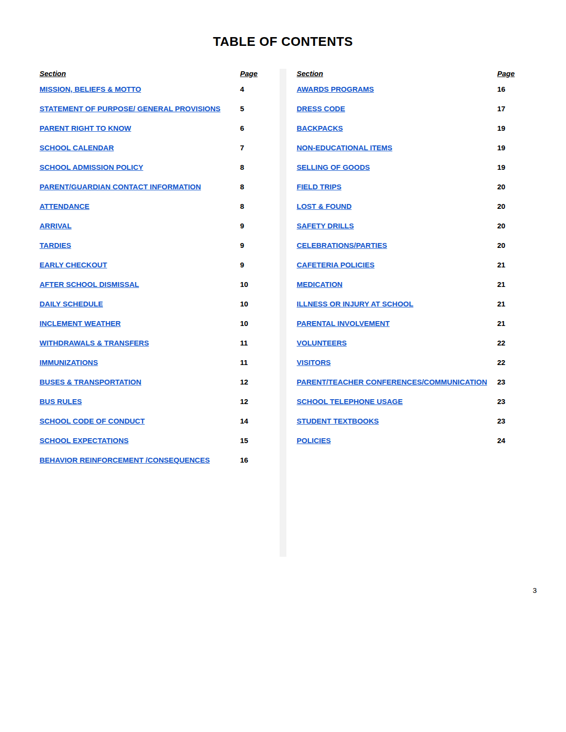TABLE OF CONTENTS
| Section | Page |
| --- | --- |
| Mission, Beliefs & Motto | 4 |
| Statement of Purpose/ General Provisions | 5 |
| Parent Right to Know | 6 |
| School Calendar | 7 |
| School Admission Policy | 8 |
| Parent/Guardian Contact Information | 8 |
| Attendance | 8 |
| Arrival | 9 |
| Tardies | 9 |
| Early Checkout | 9 |
| After School Dismissal | 10 |
| Daily Schedule | 10 |
| Inclement Weather | 10 |
| Withdrawals & Transfers | 11 |
| Immunizations | 11 |
| Buses & Transportation | 12 |
| Bus Rules | 12 |
| School Code of Conduct | 14 |
| School Expectations | 15 |
| Behavior Reinforcement /Consequences | 16 |
| Section | Page |
| --- | --- |
| Awards Programs | 16 |
| Dress Code | 17 |
| Backpacks | 19 |
| Non-Educational Items | 19 |
| Selling of Goods | 19 |
| Field Trips | 20 |
| Lost & Found | 20 |
| Safety Drills | 20 |
| Celebrations/Parties | 20 |
| Cafeteria Policies | 21 |
| Medication | 21 |
| Illness or Injury at School | 21 |
| Parental Involvement | 21 |
| Volunteers | 22 |
| Visitors | 22 |
| Parent/Teacher Conferences/Communication | 23 |
| School Telephone Usage | 23 |
| Student Textbooks | 23 |
| Policies | 24 |
3